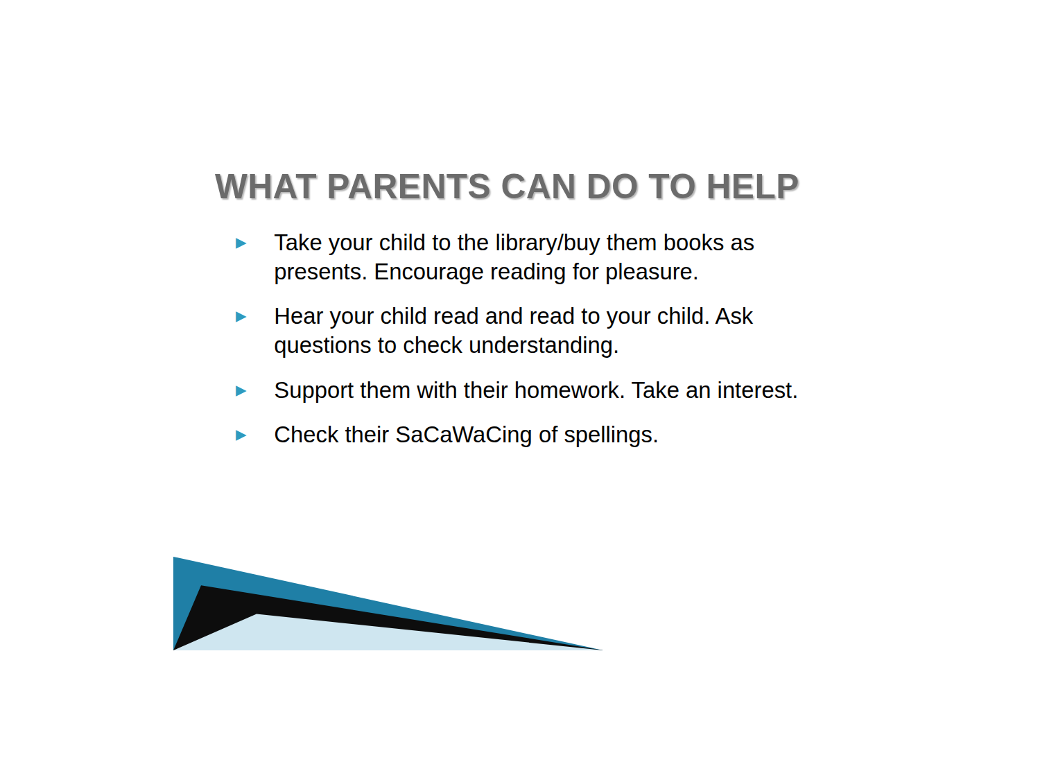WHAT PARENTS CAN DO TO HELP
Take your child to the library/buy them books as presents. Encourage reading for pleasure.
Hear your child read and read to your child. Ask questions to check understanding.
Support them with their homework. Take an interest.
Check their SaCaWaCing of spellings.